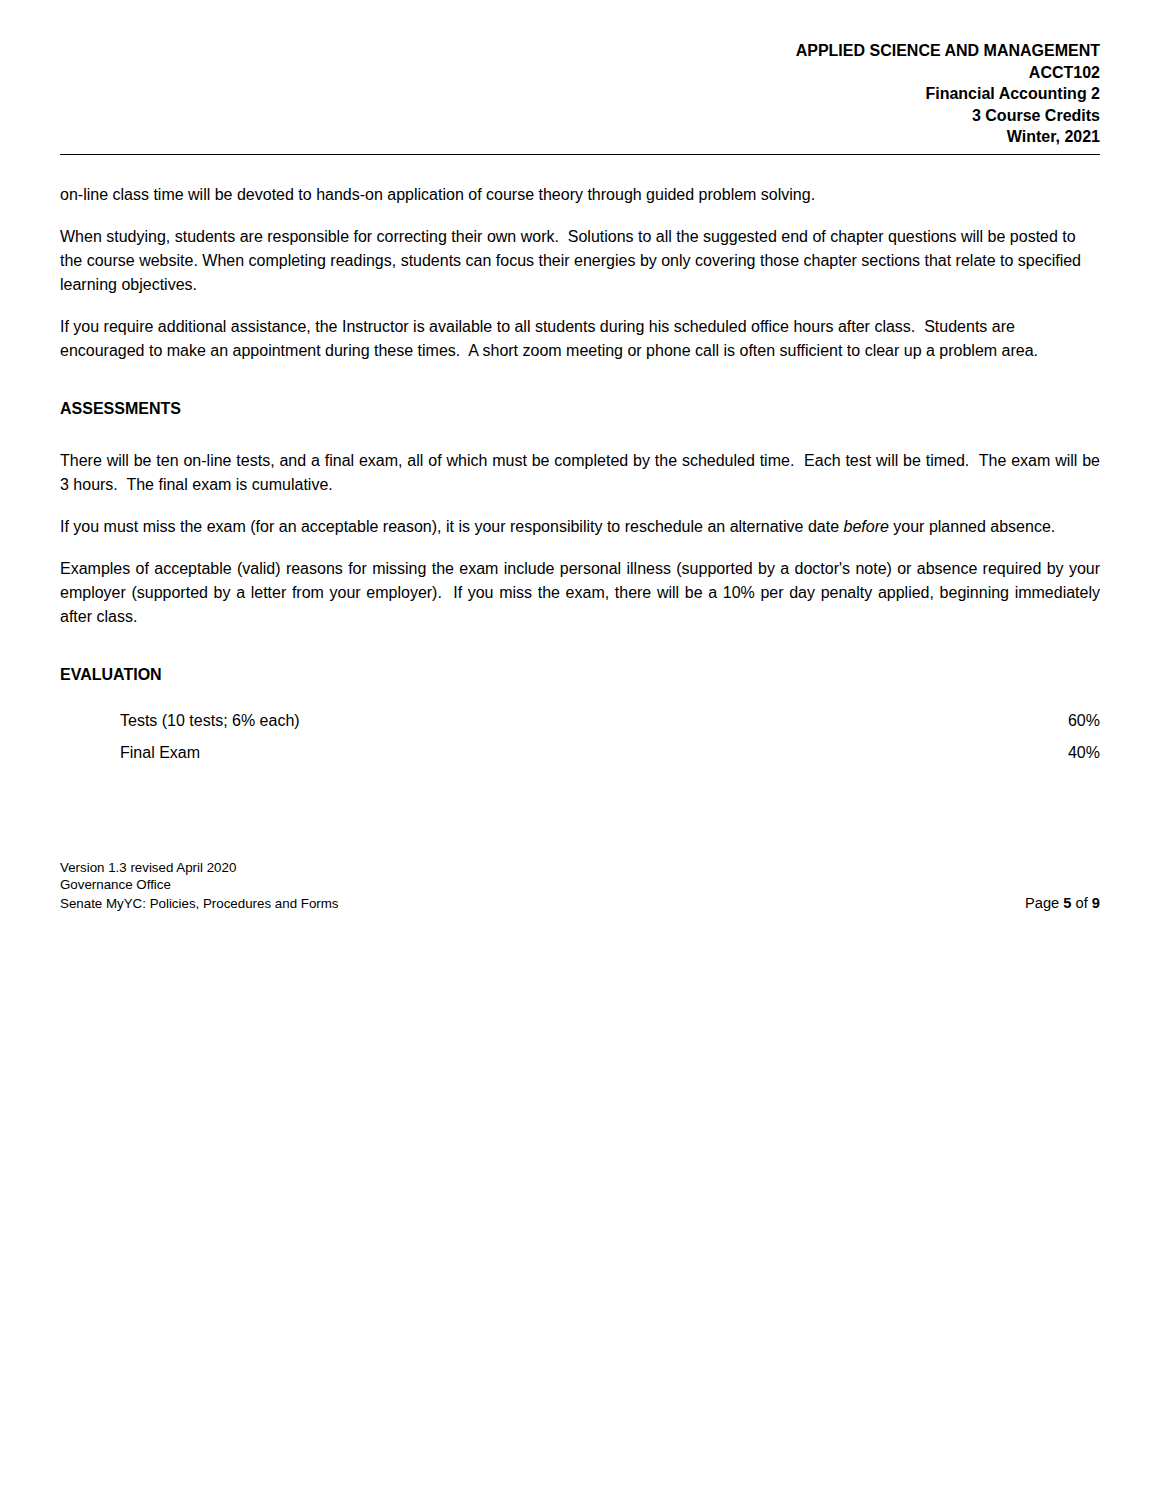APPLIED SCIENCE AND MANAGEMENT ACCT102 Financial Accounting 2 3 Course Credits Winter, 2021
on-line class time will be devoted to hands-on application of course theory through guided problem solving.
When studying, students are responsible for correcting their own work. Solutions to all the suggested end of chapter questions will be posted to the course website. When completing readings, students can focus their energies by only covering those chapter sections that relate to specified learning objectives.
If you require additional assistance, the Instructor is available to all students during his scheduled office hours after class. Students are encouraged to make an appointment during these times. A short zoom meeting or phone call is often sufficient to clear up a problem area.
ASSESSMENTS
There will be ten on-line tests, and a final exam, all of which must be completed by the scheduled time. Each test will be timed. The exam will be 3 hours. The final exam is cumulative.
If you must miss the exam (for an acceptable reason), it is your responsibility to reschedule an alternative date before your planned absence.
Examples of acceptable (valid) reasons for missing the exam include personal illness (supported by a doctor's note) or absence required by your employer (supported by a letter from your employer). If you miss the exam, there will be a 10% per day penalty applied, beginning immediately after class.
EVALUATION
| Tests (10 tests; 6% each) | 60% |
| Final Exam | 40% |
Version 1.3 revised April 2020
Governance Office
Senate MyYC: Policies, Procedures and Forms Page 5 of 9